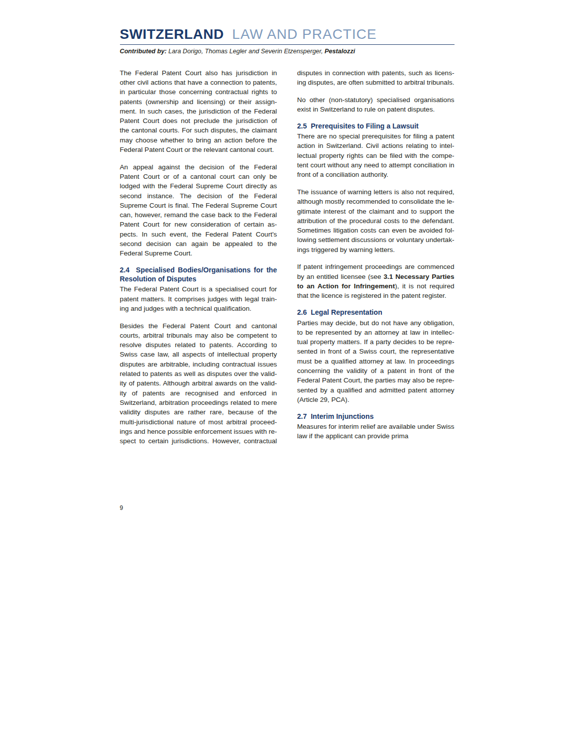SWITZERLAND LAW AND PRACTICE
Contributed by: Lara Dorigo, Thomas Legler and Severin Etzensperger, Pestalozzi
The Federal Patent Court also has jurisdiction in other civil actions that have a connection to patents, in particular those concerning contractual rights to patents (ownership and licensing) or their assignment. In such cases, the jurisdiction of the Federal Patent Court does not preclude the jurisdiction of the cantonal courts. For such disputes, the claimant may choose whether to bring an action before the Federal Patent Court or the relevant cantonal court.
An appeal against the decision of the Federal Patent Court or of a cantonal court can only be lodged with the Federal Supreme Court directly as second instance. The decision of the Federal Supreme Court is final. The Federal Supreme Court can, however, remand the case back to the Federal Patent Court for new consideration of certain aspects. In such event, the Federal Patent Court's second decision can again be appealed to the Federal Supreme Court.
2.4 Specialised Bodies/Organisations for the Resolution of Disputes
The Federal Patent Court is a specialised court for patent matters. It comprises judges with legal training and judges with a technical qualification.
Besides the Federal Patent Court and cantonal courts, arbitral tribunals may also be competent to resolve disputes related to patents. According to Swiss case law, all aspects of intellectual property disputes are arbitrable, including contractual issues related to patents as well as disputes over the validity of patents. Although arbitral awards on the validity of patents are recognised and enforced in Switzerland, arbitration proceedings related to mere validity disputes are rather rare, because of the multi-jurisdictional nature of most arbitral proceedings and hence possible enforcement issues with respect to certain jurisdictions. However, contractual disputes in connection with patents, such as licensing disputes, are often submitted to arbitral tribunals.
No other (non-statutory) specialised organisations exist in Switzerland to rule on patent disputes.
2.5 Prerequisites to Filing a Lawsuit
There are no special prerequisites for filing a patent action in Switzerland. Civil actions relating to intellectual property rights can be filed with the competent court without any need to attempt conciliation in front of a conciliation authority.
The issuance of warning letters is also not required, although mostly recommended to consolidate the legitimate interest of the claimant and to support the attribution of the procedural costs to the defendant. Sometimes litigation costs can even be avoided following settlement discussions or voluntary undertakings triggered by warning letters.
If patent infringement proceedings are commenced by an entitled licensee (see 3.1 Necessary Parties to an Action for Infringement), it is not required that the licence is registered in the patent register.
2.6 Legal Representation
Parties may decide, but do not have any obligation, to be represented by an attorney at law in intellectual property matters. If a party decides to be represented in front of a Swiss court, the representative must be a qualified attorney at law. In proceedings concerning the validity of a patent in front of the Federal Patent Court, the parties may also be represented by a qualified and admitted patent attorney (Article 29, PCA).
2.7 Interim Injunctions
Measures for interim relief are available under Swiss law if the applicant can provide prima
9